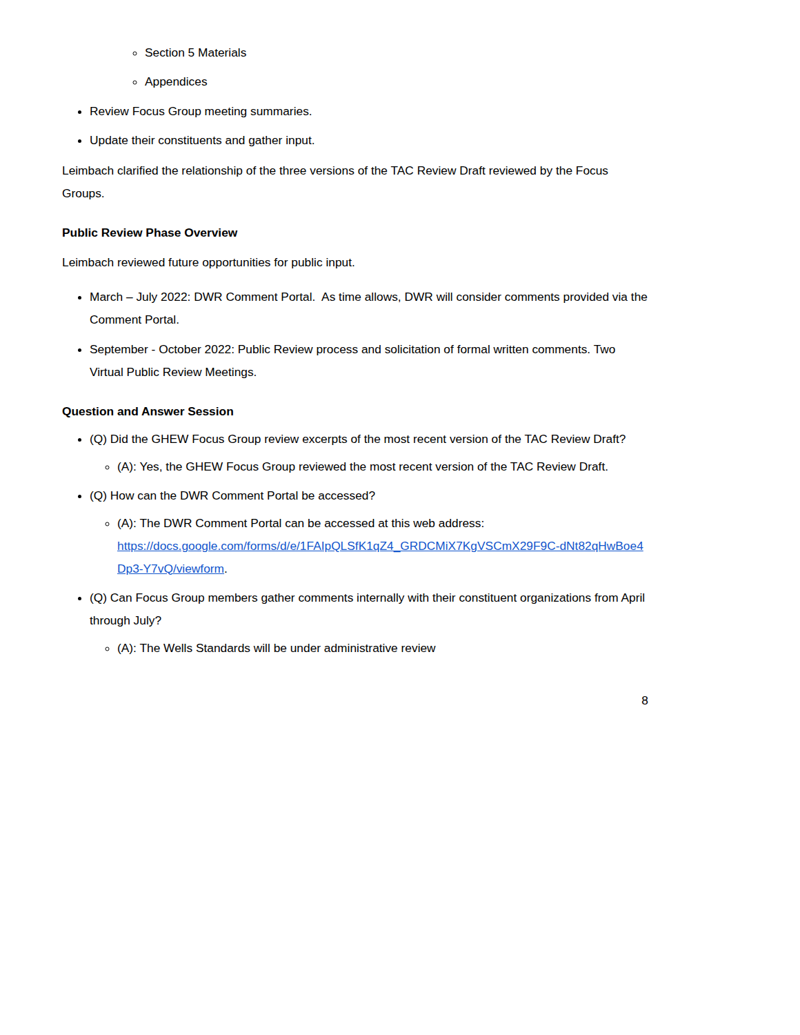Section 5 Materials
Appendices
Review Focus Group meeting summaries.
Update their constituents and gather input.
Leimbach clarified the relationship of the three versions of the TAC Review Draft reviewed by the Focus Groups.
Public Review Phase Overview
Leimbach reviewed future opportunities for public input.
March – July 2022: DWR Comment Portal. As time allows, DWR will consider comments provided via the Comment Portal.
September - October 2022: Public Review process and solicitation of formal written comments. Two Virtual Public Review Meetings.
Question and Answer Session
(Q) Did the GHEW Focus Group review excerpts of the most recent version of the TAC Review Draft?
(A): Yes, the GHEW Focus Group reviewed the most recent version of the TAC Review Draft.
(Q) How can the DWR Comment Portal be accessed?
(A): The DWR Comment Portal can be accessed at this web address:
https://docs.google.com/forms/d/e/1FAIpQLSfK1qZ4_GRDCMiX7KgVSCmX29F9C-dNt82qHwBoe4Dp3-Y7vQ/viewform.
(Q) Can Focus Group members gather comments internally with their constituent organizations from April through July?
(A): The Wells Standards will be under administrative review
8